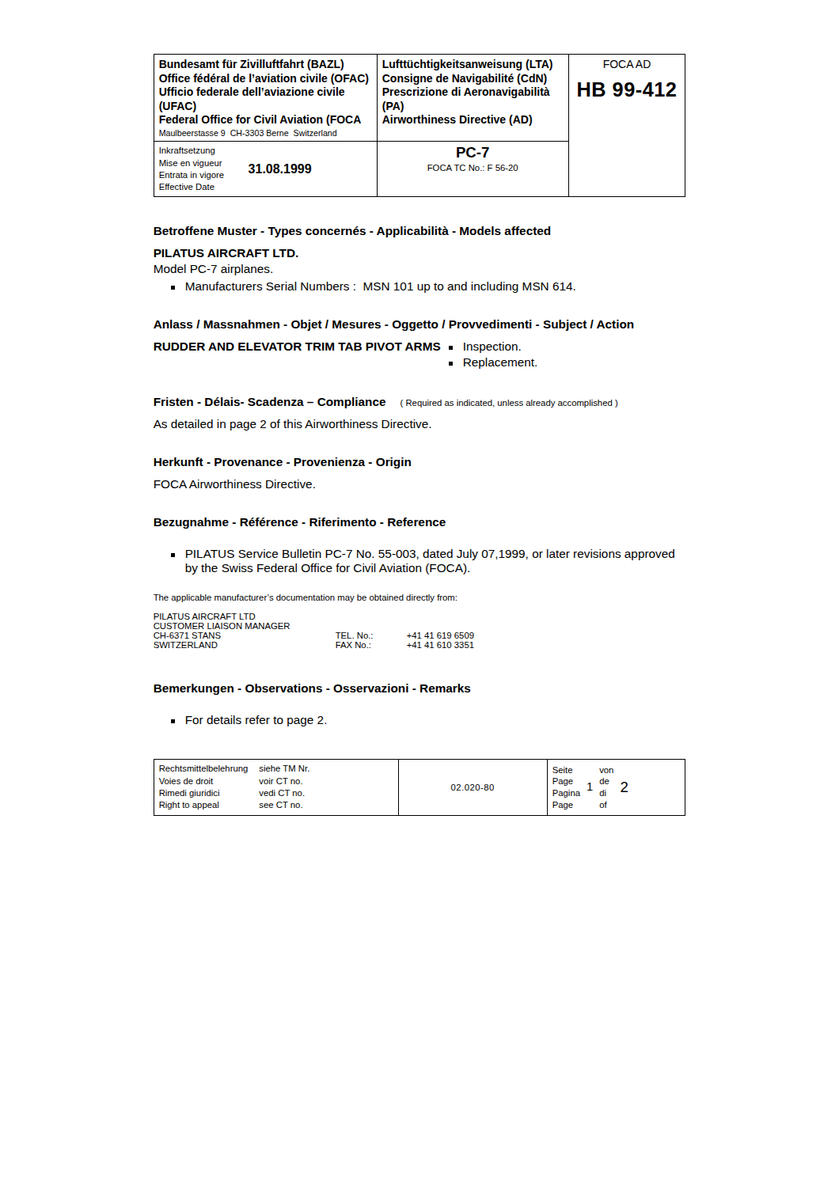| Bundesamt für Zivilluftfahrt (BAZL) Office fédéral de l’aviation civile (OFAC) Ufficio federale dell’aviazione civile (UFAC) Federal Office for Civil Aviation (FOCA Maulbeerstasse 9 CH-3303 Berne Switzerland | Lufttüchtigkeitsanweisung (LTA) Consigne de Navigabilité (CdN) Prescrizione di Aeronavigabilità (PA) Airworthiness Directive (AD) | FOCA AD HB 99-412 |
| Inkraftsetzung Mise en vigueur Entrata in vigore Effective Date 31.08.1999 | PC-7 FOCA TC No.: F 56-20 |
Betroffene Muster - Types concernés - Applicabilità - Models affected
PILATUS AIRCRAFT LTD.
Model PC-7 airplanes.
Manufacturers Serial Numbers : MSN 101 up to and including MSN 614.
Anlass / Massnahmen - Objet / Mesures - Oggetto / Provvedimenti - Subject / Action
RUDDER AND ELEVATOR TRIM TAB PIVOT ARMS
Inspection.
Replacement.
Fristen - Délais- Scadenza – Compliance
( Required as indicated, unless already accomplished )
As detailed in page 2 of this Airworthiness Directive.
Herkunft - Provenance - Provenienza - Origin
FOCA Airworthiness Directive.
Bezugnahme - Référence - Riferimento - Reference
PILATUS Service Bulletin PC-7 No. 55-003, dated July 07,1999, or later revisions approved by the Swiss Federal Office for Civil Aviation (FOCA).
The applicable manufacturer’s documentation may be obtained directly from:
| PILATUS AIRCRAFT LTD | | |
| CUSTOMER LIAISON MANAGER | | |
| CH-6371 STANS | TEL. No.: | +41 41 619 6509 |
| SWITZERLAND | FAX No.: | +41 41 610 3351 |
Bemerkungen - Observations - Osservazioni - Remarks
For details refer to page 2.
| Rechtsmittelbelehrung Voies de droit Rimedi giuridici Right to appeal siehe TM Nr. voir CT no. vedi CT no. see CT no. | 02.020-80 | Seite Page Pagina Page 1 von de di of 2 |